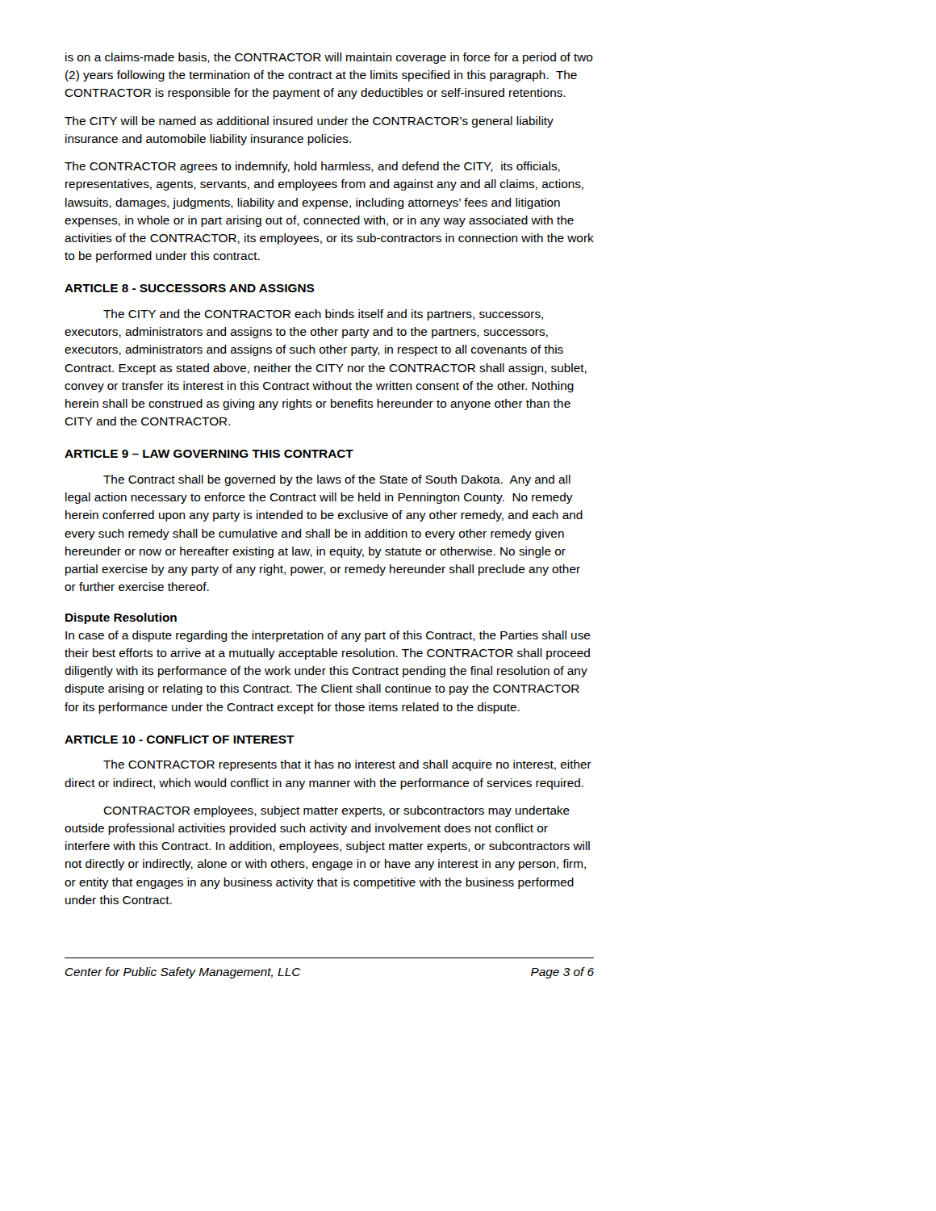is on a claims-made basis, the CONTRACTOR will maintain coverage in force for a period of two (2) years following the termination of the contract at the limits specified in this paragraph. The CONTRACTOR is responsible for the payment of any deductibles or self-insured retentions.
The CITY will be named as additional insured under the CONTRACTOR’s general liability insurance and automobile liability insurance policies.
The CONTRACTOR agrees to indemnify, hold harmless, and defend the CITY, its officials, representatives, agents, servants, and employees from and against any and all claims, actions, lawsuits, damages, judgments, liability and expense, including attorneys’ fees and litigation expenses, in whole or in part arising out of, connected with, or in any way associated with the activities of the CONTRACTOR, its employees, or its sub-contractors in connection with the work to be performed under this contract.
ARTICLE 8 - SUCCESSORS AND ASSIGNS
The CITY and the CONTRACTOR each binds itself and its partners, successors, executors, administrators and assigns to the other party and to the partners, successors, executors, administrators and assigns of such other party, in respect to all covenants of this Contract. Except as stated above, neither the CITY nor the CONTRACTOR shall assign, sublet, convey or transfer its interest in this Contract without the written consent of the other. Nothing herein shall be construed as giving any rights or benefits hereunder to anyone other than the CITY and the CONTRACTOR.
ARTICLE 9 – LAW GOVERNING THIS CONTRACT
The Contract shall be governed by the laws of the State of South Dakota. Any and all legal action necessary to enforce the Contract will be held in Pennington County. No remedy herein conferred upon any party is intended to be exclusive of any other remedy, and each and every such remedy shall be cumulative and shall be in addition to every other remedy given hereunder or now or hereafter existing at law, in equity, by statute or otherwise. No single or partial exercise by any party of any right, power, or remedy hereunder shall preclude any other or further exercise thereof.
Dispute Resolution
In case of a dispute regarding the interpretation of any part of this Contract, the Parties shall use their best efforts to arrive at a mutually acceptable resolution. The CONTRACTOR shall proceed diligently with its performance of the work under this Contract pending the final resolution of any dispute arising or relating to this Contract. The Client shall continue to pay the CONTRACTOR for its performance under the Contract except for those items related to the dispute.
ARTICLE 10 - CONFLICT OF INTEREST
The CONTRACTOR represents that it has no interest and shall acquire no interest, either direct or indirect, which would conflict in any manner with the performance of services required.
CONTRACTOR employees, subject matter experts, or subcontractors may undertake outside professional activities provided such activity and involvement does not conflict or interfere with this Contract. In addition, employees, subject matter experts, or subcontractors will not directly or indirectly, alone or with others, engage in or have any interest in any person, firm, or entity that engages in any business activity that is competitive with the business performed under this Contract.
Center for Public Safety Management, LLC Page 3 of 6